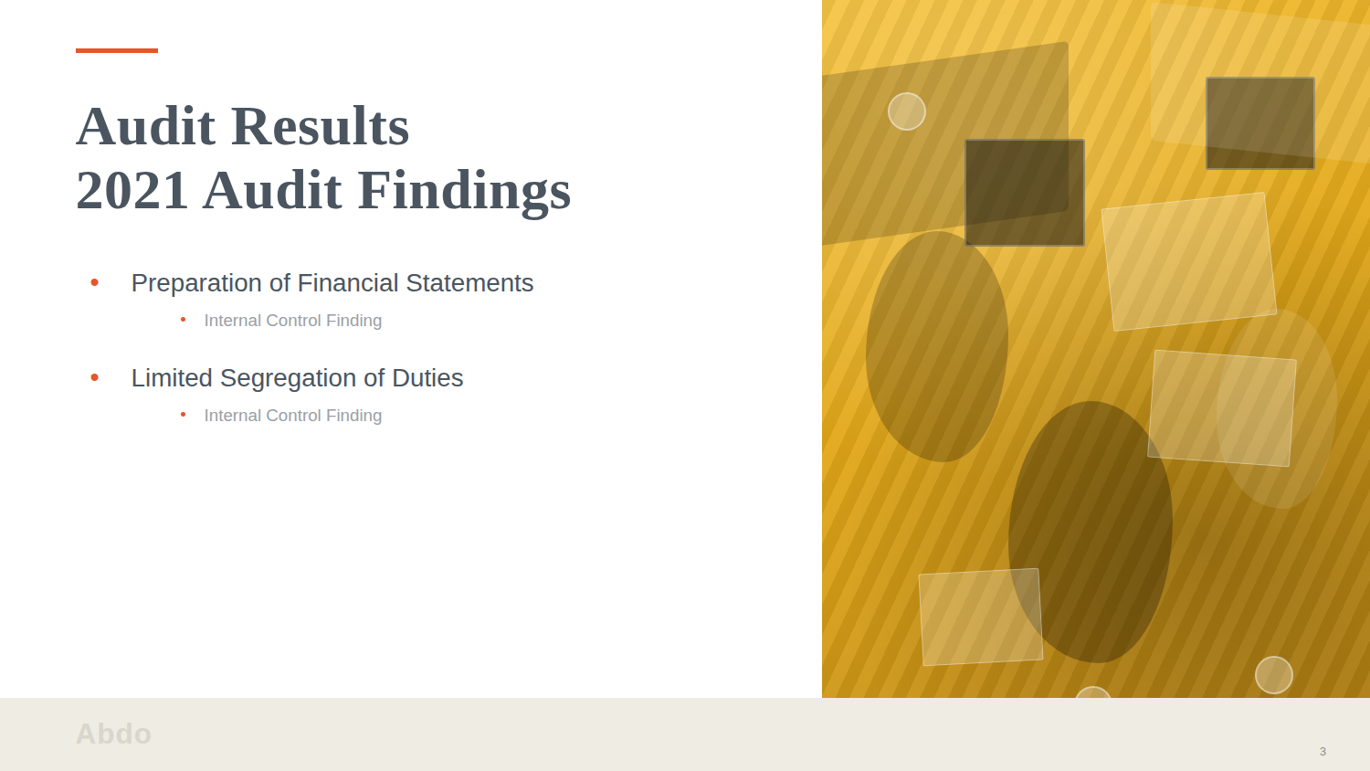Audit Results
2021 Audit Findings
Preparation of Financial Statements
Internal Control Finding
Limited Segregation of Duties
Internal Control Finding
Abdo
3